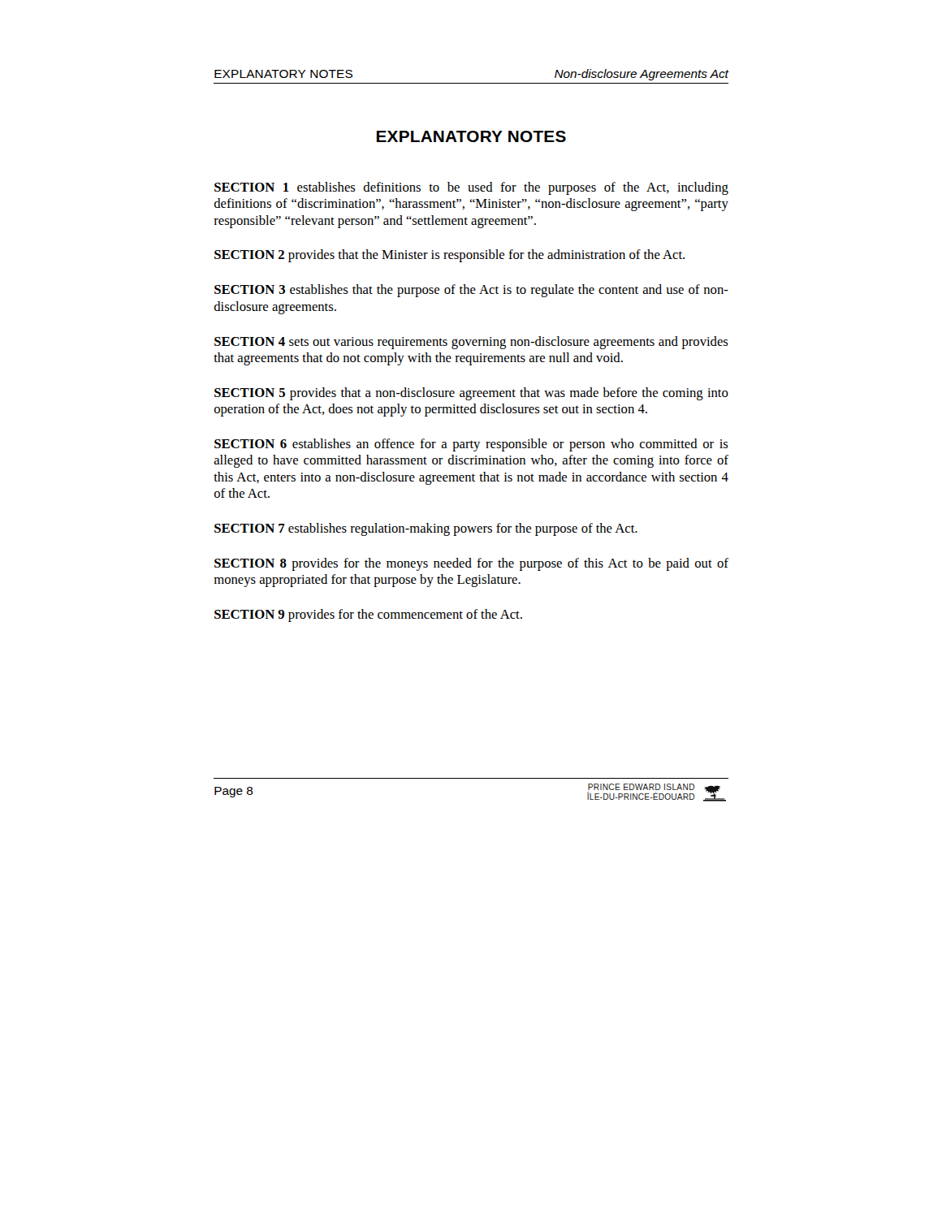EXPLANATORY NOTES
Non-disclosure Agreements Act
EXPLANATORY NOTES
SECTION 1 establishes definitions to be used for the purposes of the Act, including definitions of “discrimination”, “harassment”, “Minister”, “non-disclosure agreement”, “party responsible” “relevant person” and “settlement agreement”.
SECTION 2 provides that the Minister is responsible for the administration of the Act.
SECTION 3 establishes that the purpose of the Act is to regulate the content and use of non-disclosure agreements.
SECTION 4 sets out various requirements governing non-disclosure agreements and provides that agreements that do not comply with the requirements are null and void.
SECTION 5 provides that a non-disclosure agreement that was made before the coming into operation of the Act, does not apply to permitted disclosures set out in section 4.
SECTION 6 establishes an offence for a party responsible or person who committed or is alleged to have committed harassment or discrimination who, after the coming into force of this Act, enters into a non-disclosure agreement that is not made in accordance with section 4 of the Act.
SECTION 7 establishes regulation-making powers for the purpose of the Act.
SECTION 8 provides for the moneys needed for the purpose of this Act to be paid out of moneys appropriated for that purpose by the Legislature.
SECTION 9 provides for the commencement of the Act.
Page 8
PRINCE EDWARD ISLAND
ÎLE-DU-PRINCE-ÉDOUARD